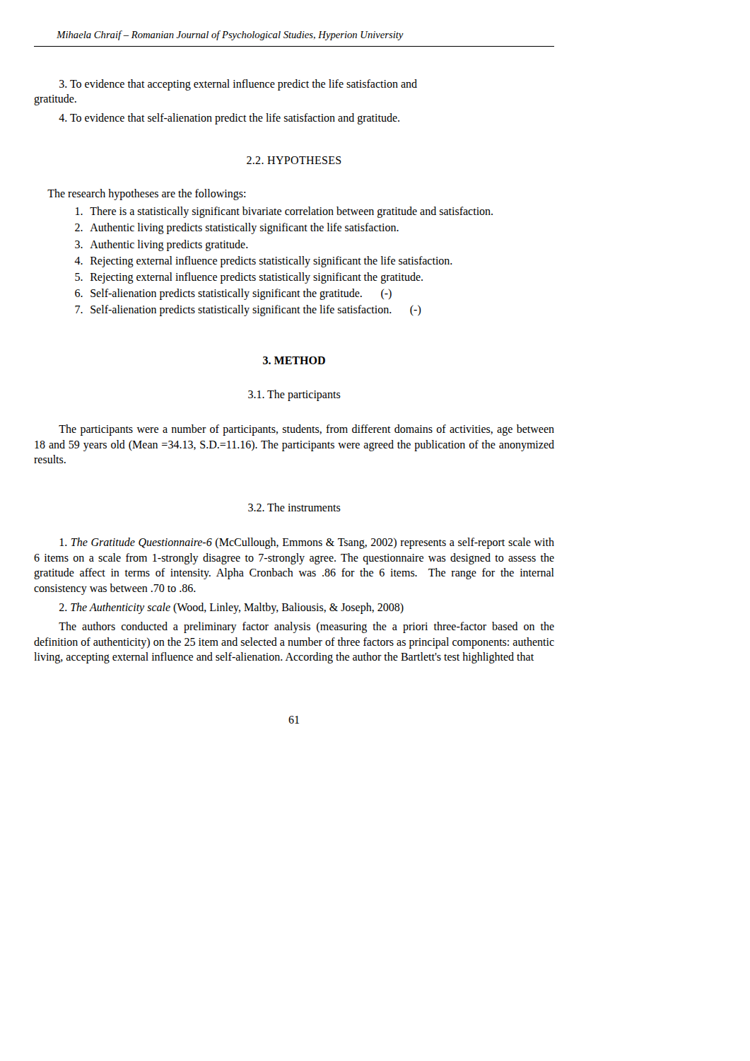Mihaela Chraif – Romanian Journal of Psychological Studies, Hyperion University
3. To evidence that accepting external influence predict the life satisfaction and
gratitude.
4. To evidence that self-alienation predict the life satisfaction and gratitude.
2.2. HYPOTHESES
The research hypotheses are the followings:
There is a statistically significant bivariate correlation between gratitude and satisfaction.
Authentic living predicts statistically significant the life satisfaction.
Authentic living predicts gratitude.
Rejecting external influence predicts statistically significant the life satisfaction.
Rejecting external influence predicts statistically significant the gratitude.
Self-alienation predicts statistically significant the gratitude.(-)
Self-alienation predicts statistically significant the life satisfaction.(-)
3. METHOD
3.1. The participants
The participants were a number of participants, students, from different domains of activities, age between 18 and 59 years old (Mean =34.13, S.D.=11.16). The participants were agreed the publication of the anonymized results.
3.2. The instruments
1. The Gratitude Questionnaire-6 (McCullough, Emmons & Tsang, 2002) represents a self-report scale with 6 items on a scale from 1-strongly disagree to 7-strongly agree. The questionnaire was designed to assess the gratitude affect in terms of intensity. Alpha Cronbach was .86 for the 6 items. The range for the internal consistency was between .70 to .86.
2. The Authenticity scale (Wood, Linley, Maltby, Baliousis, & Joseph, 2008)
The authors conducted a preliminary factor analysis (measuring the a priori three-factor based on the definition of authenticity) on the 25 item and selected a number of three factors as principal components: authentic living, accepting external influence and self-alienation. According the author the Bartlett's test highlighted that
61